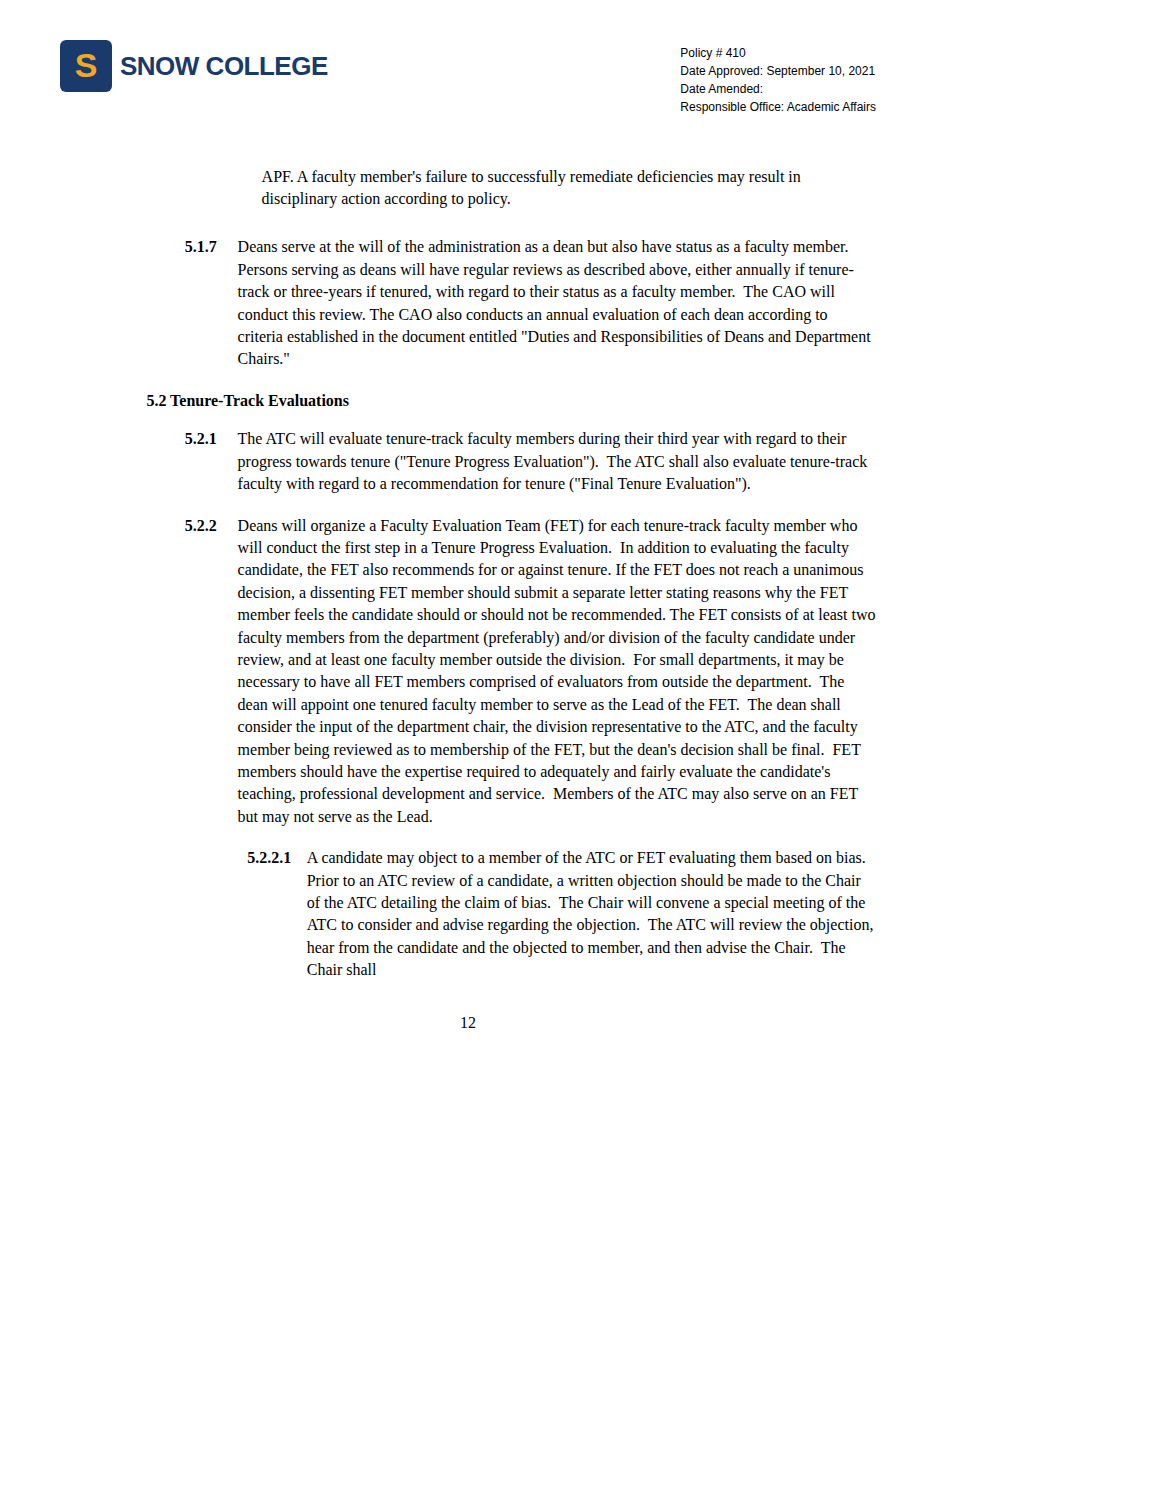SNOW COLLEGE
Policy # 410
Date Approved: September 10, 2021
Date Amended:
Responsible Office: Academic Affairs
APF. A faculty member's failure to successfully remediate deficiencies may result in disciplinary action according to policy.
5.1.7
Deans serve at the will of the administration as a dean but also have status as a faculty member. Persons serving as deans will have regular reviews as described above, either annually if tenure-track or three-years if tenured, with regard to their status as a faculty member. The CAO will conduct this review. The CAO also conducts an annual evaluation of each dean according to criteria established in the document entitled "Duties and Responsibilities of Deans and Department Chairs."
5.2 Tenure-Track Evaluations
5.2.1
The ATC will evaluate tenure-track faculty members during their third year with regard to their progress towards tenure ("Tenure Progress Evaluation"). The ATC shall also evaluate tenure-track faculty with regard to a recommendation for tenure ("Final Tenure Evaluation").
5.2.2
Deans will organize a Faculty Evaluation Team (FET) for each tenure-track faculty member who will conduct the first step in a Tenure Progress Evaluation. In addition to evaluating the faculty candidate, the FET also recommends for or against tenure. If the FET does not reach a unanimous decision, a dissenting FET member should submit a separate letter stating reasons why the FET member feels the candidate should or should not be recommended. The FET consists of at least two faculty members from the department (preferably) and/or division of the faculty candidate under review, and at least one faculty member outside the division. For small departments, it may be necessary to have all FET members comprised of evaluators from outside the department. The dean will appoint one tenured faculty member to serve as the Lead of the FET. The dean shall consider the input of the department chair, the division representative to the ATC, and the faculty member being reviewed as to membership of the FET, but the dean's decision shall be final. FET members should have the expertise required to adequately and fairly evaluate the candidate's teaching, professional development and service. Members of the ATC may also serve on an FET but may not serve as the Lead.
5.2.2.1
A candidate may object to a member of the ATC or FET evaluating them based on bias. Prior to an ATC review of a candidate, a written objection should be made to the Chair of the ATC detailing the claim of bias. The Chair will convene a special meeting of the ATC to consider and advise regarding the objection. The ATC will review the objection, hear from the candidate and the objected to member, and then advise the Chair. The Chair shall
12